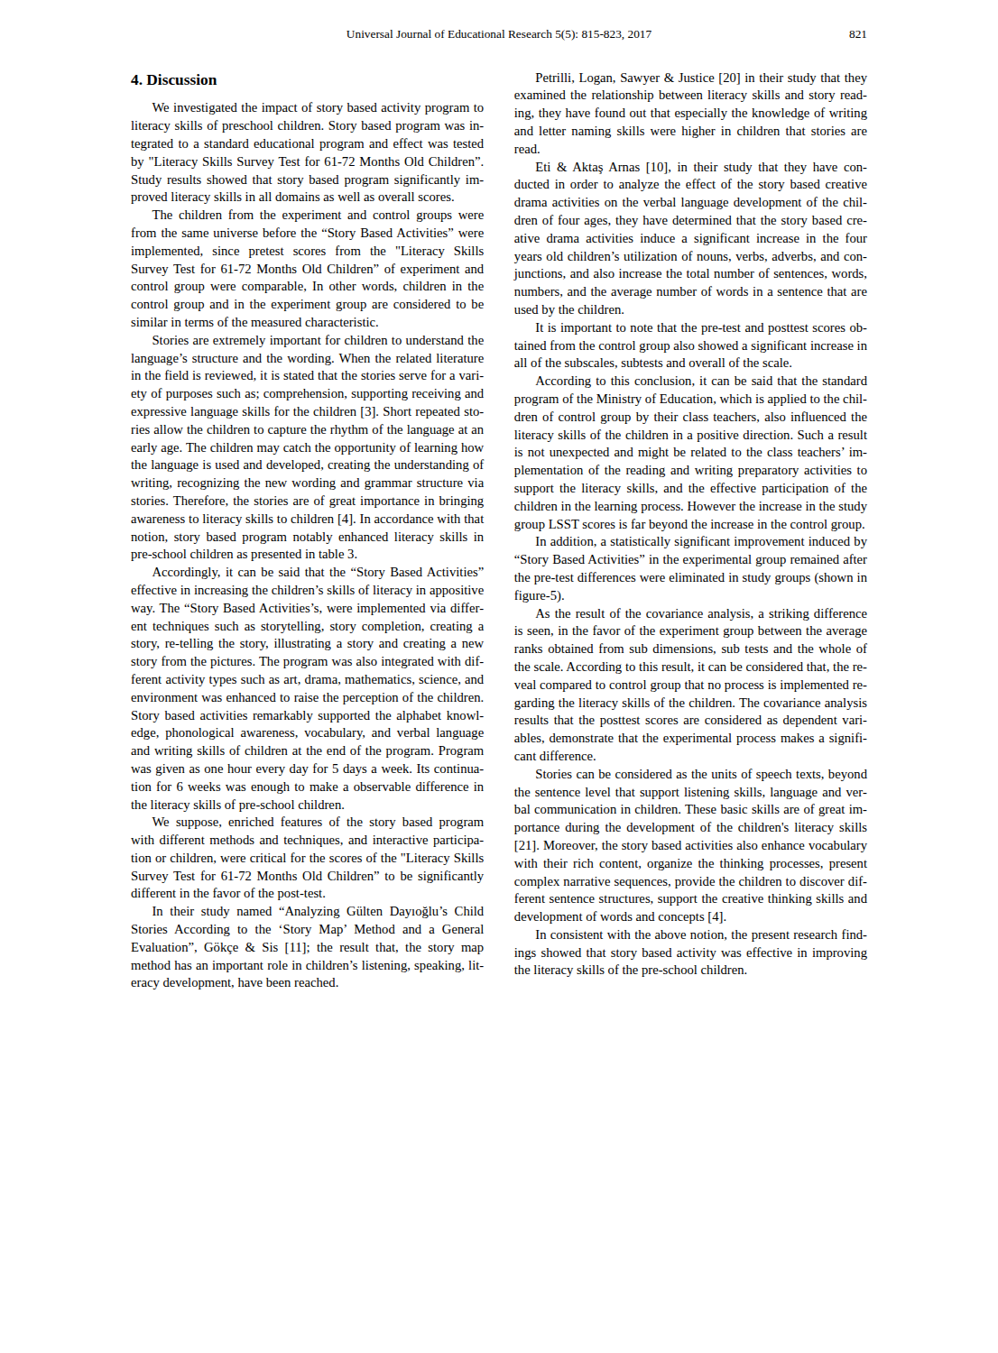821 Universal Journal of Educational Research 5(5): 815-823, 2017 821
4. Discussion
We investigated the impact of story based activity program to literacy skills of preschool children. Story based program was integrated to a standard educational program and effect was tested by "Literacy Skills Survey Test for 61-72 Months Old Children”. Study results showed that story based program significantly improved literacy skills in all domains as well as overall scores.
The children from the experiment and control groups were from the same universe before the “Story Based Activities” were implemented, since pretest scores from the "Literacy Skills Survey Test for 61-72 Months Old Children” of experiment and control group were comparable, In other words, children in the control group and in the experiment group are considered to be similar in terms of the measured characteristic.
Stories are extremely important for children to understand the language’s structure and the wording. When the related literature in the field is reviewed, it is stated that the stories serve for a variety of purposes such as; comprehension, supporting receiving and expressive language skills for the children [3]. Short repeated stories allow the children to capture the rhythm of the language at an early age. The children may catch the opportunity of learning how the language is used and developed, creating the understanding of writing, recognizing the new wording and grammar structure via stories. Therefore, the stories are of great importance in bringing awareness to literacy skills to children [4]. In accordance with that notion, story based program notably enhanced literacy skills in pre-school children as presented in table 3.
Accordingly, it can be said that the “Story Based Activities” effective in increasing the children’s skills of literacy in appositive way. The “Story Based Activities’s, were implemented via different techniques such as storytelling, story completion, creating a story, re-telling the story, illustrating a story and creating a new story from the pictures. The program was also integrated with different activity types such as art, drama, mathematics, science, and environment was enhanced to raise the perception of the children. Story based activities remarkably supported the alphabet knowledge, phonological awareness, vocabulary, and verbal language and writing skills of children at the end of the program. Program was given as one hour every day for 5 days a week. Its continuation for 6 weeks was enough to make a observable difference in the literacy skills of pre-school children.
We suppose, enriched features of the story based program with different methods and techniques, and interactive participation or children, were critical for the scores of the "Literacy Skills Survey Test for 61-72 Months Old Children” to be significantly different in the favor of the post-test.
In their study named “Analyzing Gülten Dayıoğlu’s Child Stories According to the ‘Story Map’ Method and a General Evaluation”, Gökçe & Sis [11]; the result that, the story map method has an important role in children’s listening, speaking, literacy development, have been reached.
Petrilli, Logan, Sawyer & Justice [20] in their study that they examined the relationship between literacy skills and story reading, they have found out that especially the knowledge of writing and letter naming skills were higher in children that stories are read.
Eti & Aktaş Arnas [10], in their study that they have conducted in order to analyze the effect of the story based creative drama activities on the verbal language development of the children of four ages, they have determined that the story based creative drama activities induce a significant increase in the four years old children’s utilization of nouns, verbs, adverbs, and conjunctions, and also increase the total number of sentences, words, numbers, and the average number of words in a sentence that are used by the children.
It is important to note that the pre-test and posttest scores obtained from the control group also showed a significant increase in all of the subscales, subtests and overall of the scale.
According to this conclusion, it can be said that the standard program of the Ministry of Education, which is applied to the children of control group by their class teachers, also influenced the literacy skills of the children in a positive direction. Such a result is not unexpected and might be related to the class teachers’ implementation of the reading and writing preparatory activities to support the literacy skills, and the effective participation of the children in the learning process. However the increase in the study group LSST scores is far beyond the increase in the control group.
In addition, a statistically significant improvement induced by “Story Based Activities” in the experimental group remained after the pre-test differences were eliminated in study groups (shown in figure-5).
As the result of the covariance analysis, a striking difference is seen, in the favor of the experiment group between the average ranks obtained from sub dimensions, sub tests and the whole of the scale. According to this result, it can be considered that, the reveal compared to control group that no process is implemented regarding the literacy skills of the children. The covariance analysis results that the posttest scores are considered as dependent variables, demonstrate that the experimental process makes a significant difference.
Stories can be considered as the units of speech texts, beyond the sentence level that support listening skills, language and verbal communication in children. These basic skills are of great importance during the development of the children's literacy skills [21]. Moreover, the story based activities also enhance vocabulary with their rich content, organize the thinking processes, present complex narrative sequences, provide the children to discover different sentence structures, support the creative thinking skills and development of words and concepts [4].
In consistent with the above notion, the present research findings showed that story based activity was effective in improving the literacy skills of the pre-school children.